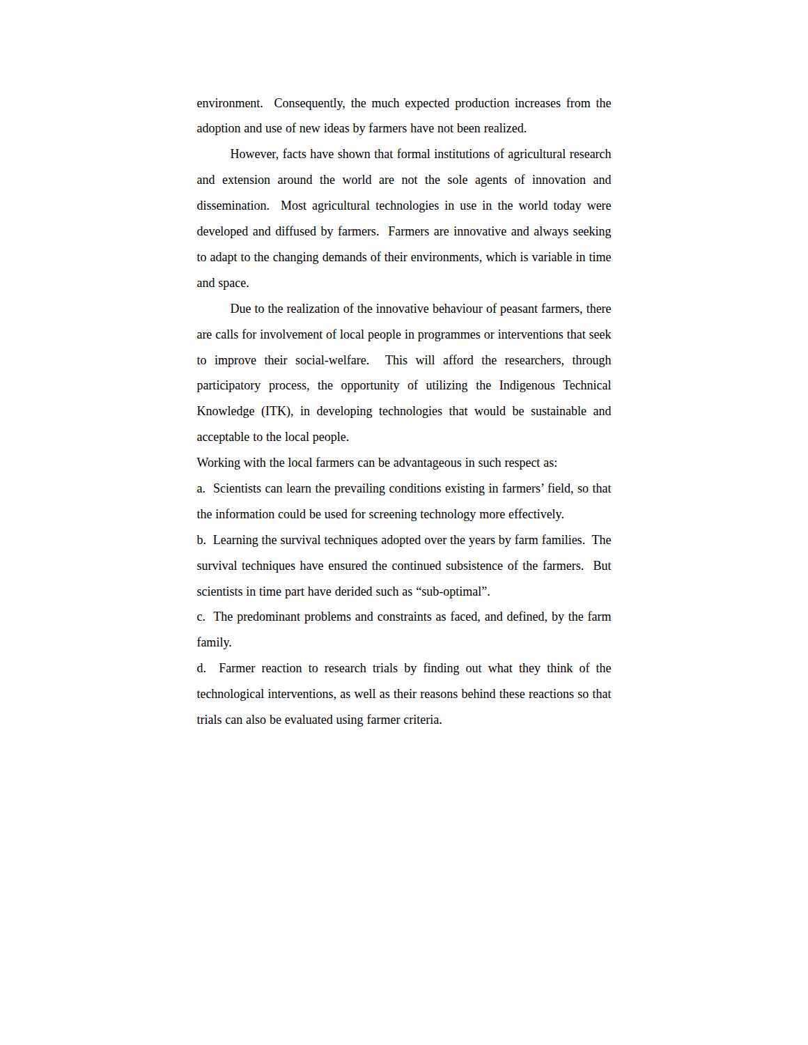environment. Consequently, the much expected production increases from the adoption and use of new ideas by farmers have not been realized.
However, facts have shown that formal institutions of agricultural research and extension around the world are not the sole agents of innovation and dissemination. Most agricultural technologies in use in the world today were developed and diffused by farmers. Farmers are innovative and always seeking to adapt to the changing demands of their environments, which is variable in time and space.
Due to the realization of the innovative behaviour of peasant farmers, there are calls for involvement of local people in programmes or interventions that seek to improve their social-welfare. This will afford the researchers, through participatory process, the opportunity of utilizing the Indigenous Technical Knowledge (ITK), in developing technologies that would be sustainable and acceptable to the local people.
Working with the local farmers can be advantageous in such respect as:
a. Scientists can learn the prevailing conditions existing in farmers’ field, so that the information could be used for screening technology more effectively.
b. Learning the survival techniques adopted over the years by farm families. The survival techniques have ensured the continued subsistence of the farmers. But scientists in time part have derided such as “sub-optimal”.
c. The predominant problems and constraints as faced, and defined, by the farm family.
d. Farmer reaction to research trials by finding out what they think of the technological interventions, as well as their reasons behind these reactions so that trials can also be evaluated using farmer criteria.